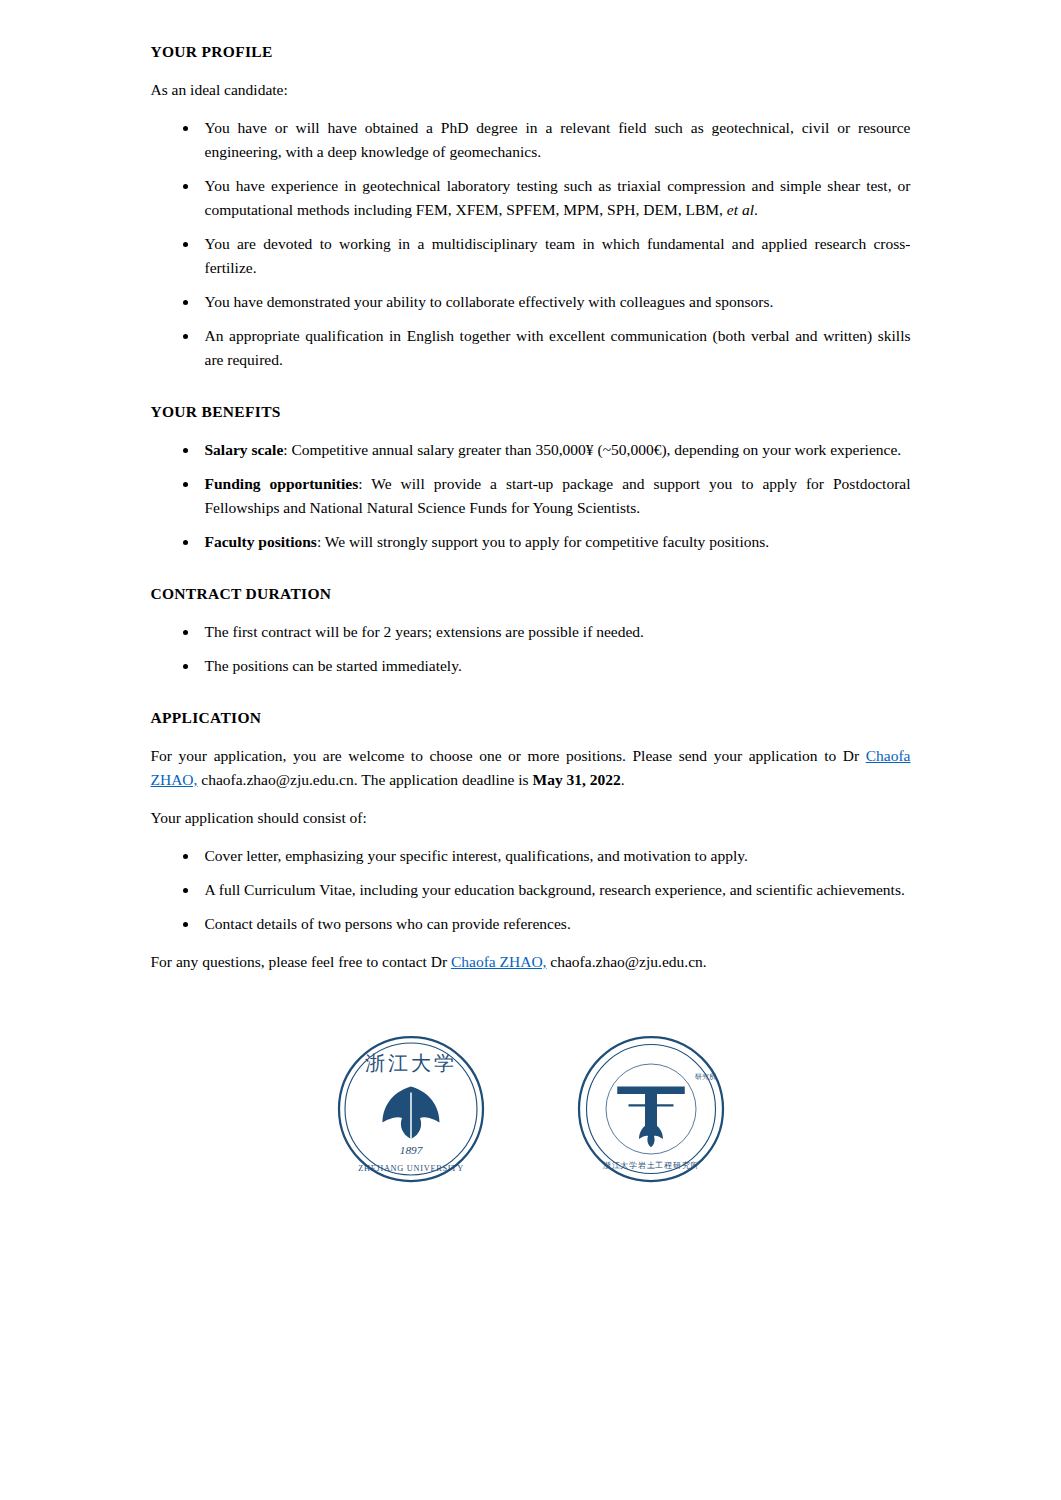YOUR PROFILE
As an ideal candidate:
You have or will have obtained a PhD degree in a relevant field such as geotechnical, civil or resource engineering, with a deep knowledge of geomechanics.
You have experience in geotechnical laboratory testing such as triaxial compression and simple shear test, or computational methods including FEM, XFEM, SPFEM, MPM, SPH, DEM, LBM, et al.
You are devoted to working in a multidisciplinary team in which fundamental and applied research cross-fertilize.
You have demonstrated your ability to collaborate effectively with colleagues and sponsors.
An appropriate qualification in English together with excellent communication (both verbal and written) skills are required.
YOUR BENEFITS
Salary scale: Competitive annual salary greater than 350,000¥ (~50,000€), depending on your work experience.
Funding opportunities: We will provide a start-up package and support you to apply for Postdoctoral Fellowships and National Natural Science Funds for Young Scientists.
Faculty positions: We will strongly support you to apply for competitive faculty positions.
CONTRACT DURATION
The first contract will be for 2 years; extensions are possible if needed.
The positions can be started immediately.
APPLICATION
For your application, you are welcome to choose one or more positions. Please send your application to Dr Chaofa ZHAO, chaofa.zhao@zju.edu.cn. The application deadline is May 31, 2022.
Your application should consist of:
Cover letter, emphasizing your specific interest, qualifications, and motivation to apply.
A full Curriculum Vitae, including your education background, research experience, and scientific achievements.
Contact details of two persons who can provide references.
For any questions, please feel free to contact Dr Chaofa ZHAO, chaofa.zhao@zju.edu.cn.
浙江大学 1897 ZHEJIANG UNIVERSITY
浙江大学岩土工程研究所 研究所